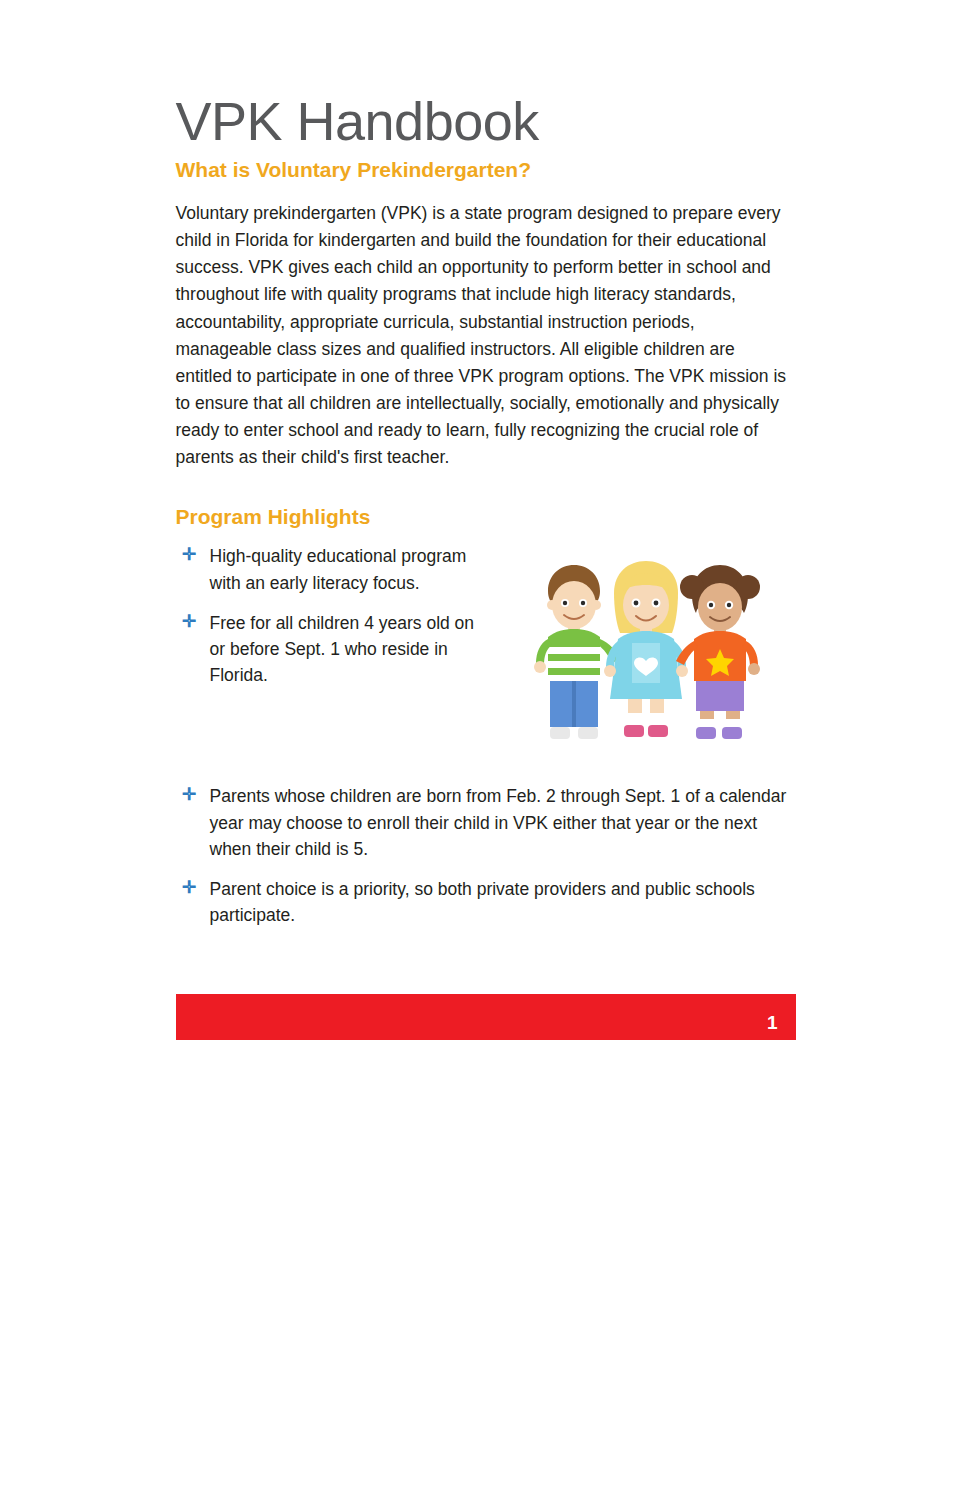VPK Handbook
What is Voluntary Prekindergarten?
Voluntary prekindergarten (VPK) is a state program designed to prepare every child in Florida for kindergarten and build the foundation for their educational success. VPK gives each child an opportunity to perform better in school and throughout life with quality programs that include high literacy standards, accountability, appropriate curricula, substantial instruction periods, manageable class sizes and qualified instructors. All eligible children are entitled to participate in one of three VPK program options. The VPK mission is to ensure that all children are intellectually, socially, emotionally and physically ready to enter school and ready to learn, fully recognizing the crucial role of parents as their child's first teacher.
Program Highlights
High-quality educational program with an early literacy focus.
Free for all children 4 years old on or before Sept. 1 who reside in Florida.
Parents whose children are born from Feb. 2 through Sept. 1 of a calendar year may choose to enroll their child in VPK either that year or the next when their child is 5.
Parent choice is a priority, so both private providers and public schools participate.
1